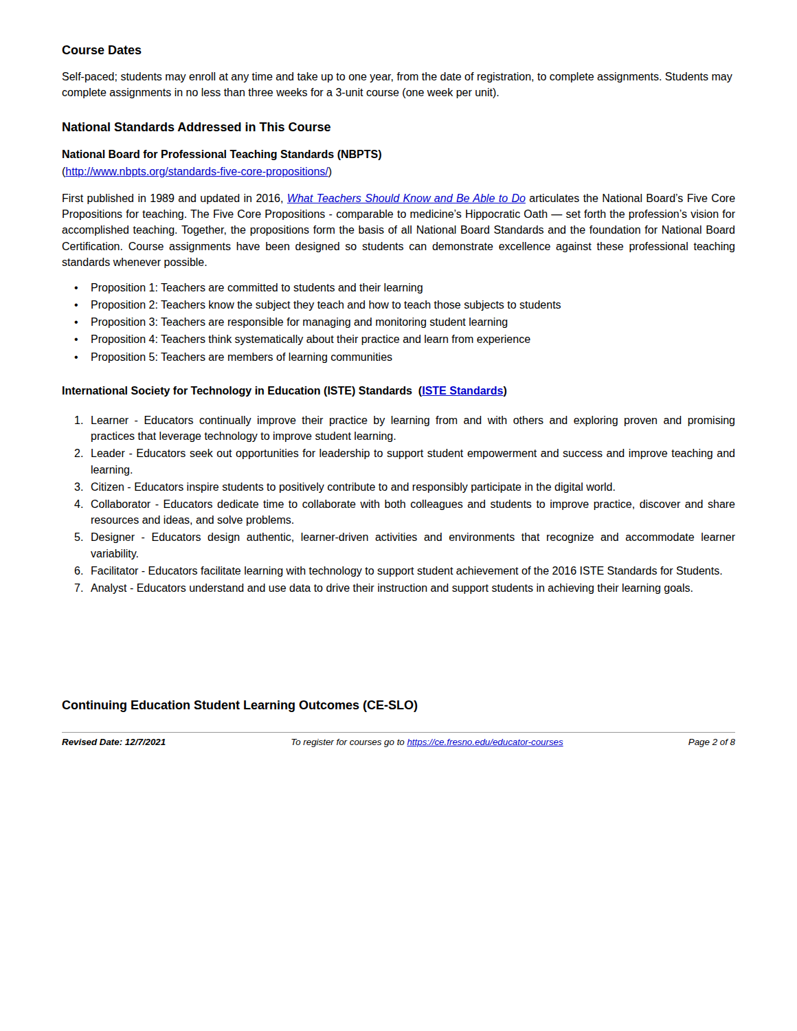Course Dates
Self-paced; students may enroll at any time and take up to one year, from the date of registration, to complete assignments. Students may complete assignments in no less than three weeks for a 3-unit course (one week per unit).
National Standards Addressed in This Course
National Board for Professional Teaching Standards (NBPTS)
(http://www.nbpts.org/standards-five-core-propositions/)
First published in 1989 and updated in 2016, What Teachers Should Know and Be Able to Do articulates the National Board’s Five Core Propositions for teaching. The Five Core Propositions - comparable to medicine’s Hippocratic Oath — set forth the profession’s vision for accomplished teaching. Together, the propositions form the basis of all National Board Standards and the foundation for National Board Certification. Course assignments have been designed so students can demonstrate excellence against these professional teaching standards whenever possible.
Proposition 1: Teachers are committed to students and their learning
Proposition 2: Teachers know the subject they teach and how to teach those subjects to students
Proposition 3: Teachers are responsible for managing and monitoring student learning
Proposition 4: Teachers think systematically about their practice and learn from experience
Proposition 5: Teachers are members of learning communities
International Society for Technology in Education (ISTE) Standards (ISTE Standards)
Learner - Educators continually improve their practice by learning from and with others and exploring proven and promising practices that leverage technology to improve student learning.
Leader - Educators seek out opportunities for leadership to support student empowerment and success and improve teaching and learning.
Citizen - Educators inspire students to positively contribute to and responsibly participate in the digital world.
Collaborator - Educators dedicate time to collaborate with both colleagues and students to improve practice, discover and share resources and ideas, and solve problems.
Designer - Educators design authentic, learner-driven activities and environments that recognize and accommodate learner variability.
Facilitator - Educators facilitate learning with technology to support student achievement of the 2016 ISTE Standards for Students.
Analyst - Educators understand and use data to drive their instruction and support students in achieving their learning goals.
Continuing Education Student Learning Outcomes (CE-SLO)
Revised Date: 12/7/2021 To register for courses go to https://ce.fresno.edu/educator-courses Page 2 of 8